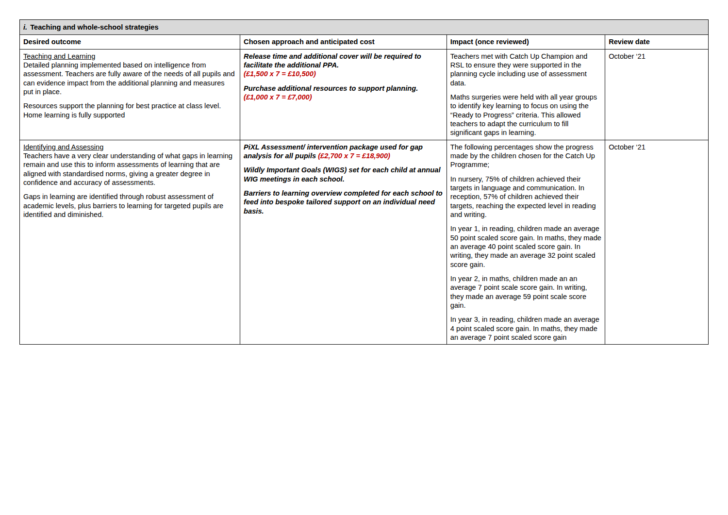| i. Teaching and whole-school strategies |
| --- |
| Desired outcome | Chosen approach and anticipated cost | Impact (once reviewed) | Review date |
| Teaching and Learning Detailed planning implemented based on intelligence from assessment. Teachers are fully aware of the needs of all pupils and can evidence impact from the additional planning and measures put in place. Resources support the planning for best practice at class level. Home learning is fully supported | Release time and additional cover will be required to facilitate the additional PPA. (£1,500 x 7 = £10,500) Purchase additional resources to support planning. (£1,000 x 7 = £7,000) | Teachers met with Catch Up Champion and RSL to ensure they were supported in the planning cycle including use of assessment data. Maths surgeries were held with all year groups to identify key learning to focus on using the “Ready to Progress” criteria. This allowed teachers to adapt the curriculum to fill significant gaps in learning. | October ‘21 |
| Identifying and Assessing Teachers have a very clear understanding of what gaps in learning remain and use this to inform assessments of learning that are aligned with standardised norms, giving a greater degree in confidence and accuracy of assessments. Gaps in learning are identified through robust assessment of academic levels, plus barriers to learning for targeted pupils are identified and diminished. | PiXL Assessment/ intervention package used for gap analysis for all pupils (£2,700 x 7 = £18,900) Wildly Important Goals (WIGS) set for each child at annual WIG meetings in each school. Barriers to learning overview completed for each school to feed into bespoke tailored support on an individual need basis. | The following percentages show the progress made by the children chosen for the Catch Up Programme; In nursery, 75% of children achieved their targets in language and communication. In reception, 57% of children achieved their targets, reaching the expected level in reading and writing. In year 1, in reading, children made an average 50 point scaled score gain. In maths, they made an average 40 point scaled score gain. In writing, they made an average 32 point scaled score gain. In year 2, in maths, children made an an average 7 point scale score gain. In writing, they made an average 59 point scale score gain. In year 3, in reading, children made an average 4 point scaled score gain. In maths, they made an average 7 point scaled score gain | October ‘21 |